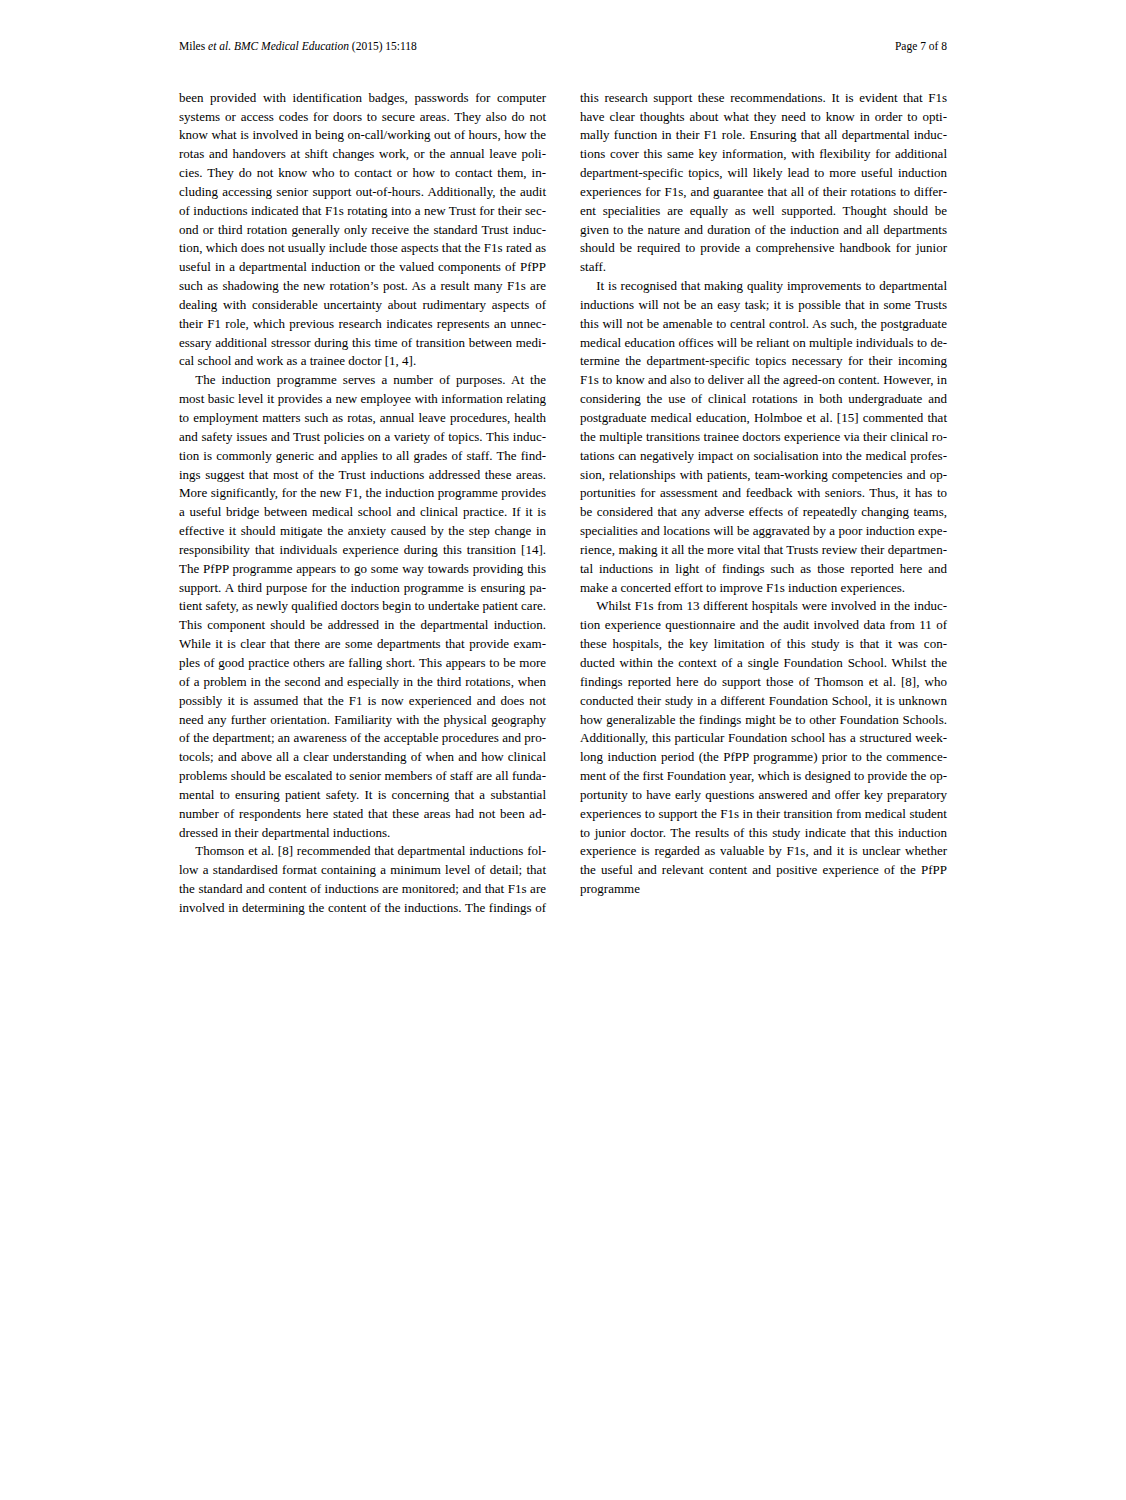Miles et al. BMC Medical Education (2015) 15:118
Page 7 of 8
been provided with identification badges, passwords for computer systems or access codes for doors to secure areas. They also do not know what is involved in being on-call/working out of hours, how the rotas and handovers at shift changes work, or the annual leave policies. They do not know who to contact or how to contact them, including accessing senior support out-of-hours. Additionally, the audit of inductions indicated that F1s rotating into a new Trust for their second or third rotation generally only receive the standard Trust induction, which does not usually include those aspects that the F1s rated as useful in a departmental induction or the valued components of PfPP such as shadowing the new rotation’s post. As a result many F1s are dealing with considerable uncertainty about rudimentary aspects of their F1 role, which previous research indicates represents an unnecessary additional stressor during this time of transition between medical school and work as a trainee doctor [1, 4].
The induction programme serves a number of purposes. At the most basic level it provides a new employee with information relating to employment matters such as rotas, annual leave procedures, health and safety issues and Trust policies on a variety of topics. This induction is commonly generic and applies to all grades of staff. The findings suggest that most of the Trust inductions addressed these areas. More significantly, for the new F1, the induction programme provides a useful bridge between medical school and clinical practice. If it is effective it should mitigate the anxiety caused by the step change in responsibility that individuals experience during this transition [14]. The PfPP programme appears to go some way towards providing this support. A third purpose for the induction programme is ensuring patient safety, as newly qualified doctors begin to undertake patient care. This component should be addressed in the departmental induction. While it is clear that there are some departments that provide examples of good practice others are falling short. This appears to be more of a problem in the second and especially in the third rotations, when possibly it is assumed that the F1 is now experienced and does not need any further orientation. Familiarity with the physical geography of the department; an awareness of the acceptable procedures and protocols; and above all a clear understanding of when and how clinical problems should be escalated to senior members of staff are all fundamental to ensuring patient safety. It is concerning that a substantial number of respondents here stated that these areas had not been addressed in their departmental inductions.
Thomson et al. [8] recommended that departmental inductions follow a standardised format containing a minimum level of detail; that the standard and content of inductions are monitored; and that F1s are involved in determining the content of the inductions. The findings of this research support these recommendations. It is evident that F1s have clear thoughts about what they need to know in order to optimally function in their F1 role. Ensuring that all departmental inductions cover this same key information, with flexibility for additional department-specific topics, will likely lead to more useful induction experiences for F1s, and guarantee that all of their rotations to different specialities are equally as well supported. Thought should be given to the nature and duration of the induction and all departments should be required to provide a comprehensive handbook for junior staff.
It is recognised that making quality improvements to departmental inductions will not be an easy task; it is possible that in some Trusts this will not be amenable to central control. As such, the postgraduate medical education offices will be reliant on multiple individuals to determine the department-specific topics necessary for their incoming F1s to know and also to deliver all the agreed-on content. However, in considering the use of clinical rotations in both undergraduate and postgraduate medical education, Holmboe et al. [15] commented that the multiple transitions trainee doctors experience via their clinical rotations can negatively impact on socialisation into the medical profession, relationships with patients, team-working competencies and opportunities for assessment and feedback with seniors. Thus, it has to be considered that any adverse effects of repeatedly changing teams, specialities and locations will be aggravated by a poor induction experience, making it all the more vital that Trusts review their departmental inductions in light of findings such as those reported here and make a concerted effort to improve F1s induction experiences.
Whilst F1s from 13 different hospitals were involved in the induction experience questionnaire and the audit involved data from 11 of these hospitals, the key limitation of this study is that it was conducted within the context of a single Foundation School. Whilst the findings reported here do support those of Thomson et al. [8], who conducted their study in a different Foundation School, it is unknown how generalizable the findings might be to other Foundation Schools. Additionally, this particular Foundation school has a structured week-long induction period (the PfPP programme) prior to the commencement of the first Foundation year, which is designed to provide the opportunity to have early questions answered and offer key preparatory experiences to support the F1s in their transition from medical student to junior doctor. The results of this study indicate that this induction experience is regarded as valuable by F1s, and it is unclear whether the useful and relevant content and positive experience of the PfPP programme